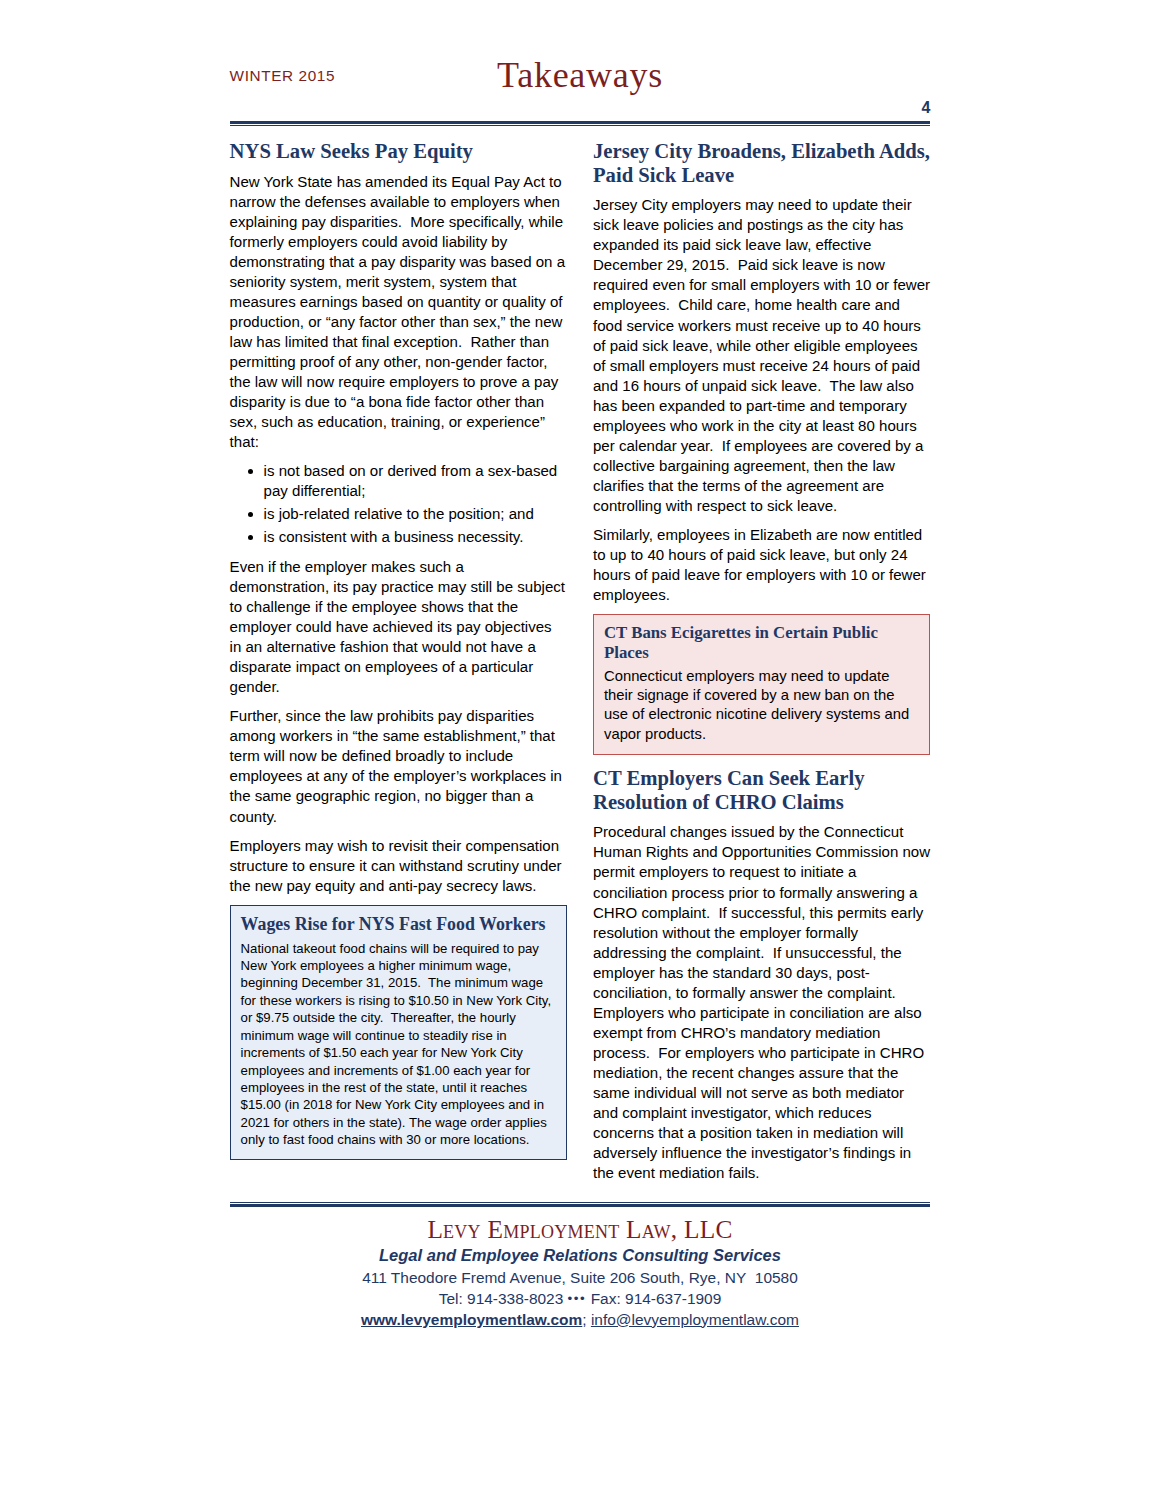Winter 2015
Takeaways
4
NYS Law Seeks Pay Equity
New York State has amended its Equal Pay Act to narrow the defenses available to employers when explaining pay disparities. More specifically, while formerly employers could avoid liability by demonstrating that a pay disparity was based on a seniority system, merit system, system that measures earnings based on quantity or quality of production, or “any factor other than sex,” the new law has limited that final exception. Rather than permitting proof of any other, non-gender factor, the law will now require employers to prove a pay disparity is due to “a bona fide factor other than sex, such as education, training, or experience” that:
is not based on or derived from a sex-based pay differential;
is job-related relative to the position; and
is consistent with a business necessity.
Even if the employer makes such a demonstration, its pay practice may still be subject to challenge if the employee shows that the employer could have achieved its pay objectives in an alternative fashion that would not have a disparate impact on employees of a particular gender.
Further, since the law prohibits pay disparities among workers in “the same establishment,” that term will now be defined broadly to include employees at any of the employer’s workplaces in the same geographic region, no bigger than a county.
Employers may wish to revisit their compensation structure to ensure it can withstand scrutiny under the new pay equity and anti-pay secrecy laws.
Wages Rise for NYS Fast Food Workers
National takeout food chains will be required to pay New York employees a higher minimum wage, beginning December 31, 2015. The minimum wage for these workers is rising to $10.50 in New York City, or $9.75 outside the city. Thereafter, the hourly minimum wage will continue to steadily rise in increments of $1.50 each year for New York City employees and increments of $1.00 each year for employees in the rest of the state, until it reaches $15.00 (in 2018 for New York City employees and in 2021 for others in the state). The wage order applies only to fast food chains with 30 or more locations.
Jersey City Broadens, Elizabeth Adds, Paid Sick Leave
Jersey City employers may need to update their sick leave policies and postings as the city has expanded its paid sick leave law, effective December 29, 2015. Paid sick leave is now required even for small employers with 10 or fewer employees. Child care, home health care and food service workers must receive up to 40 hours of paid sick leave, while other eligible employees of small employers must receive 24 hours of paid and 16 hours of unpaid sick leave. The law also has been expanded to part-time and temporary employees who work in the city at least 80 hours per calendar year. If employees are covered by a collective bargaining agreement, then the law clarifies that the terms of the agreement are controlling with respect to sick leave.
Similarly, employees in Elizabeth are now entitled to up to 40 hours of paid sick leave, but only 24 hours of paid leave for employers with 10 or fewer employees.
CT Bans Ecigarettes in Certain Public Places
Connecticut employers may need to update their signage if covered by a new ban on the use of electronic nicotine delivery systems and vapor products.
CT Employers Can Seek Early Resolution of CHRO Claims
Procedural changes issued by the Connecticut Human Rights and Opportunities Commission now permit employers to request to initiate a conciliation process prior to formally answering a CHRO complaint. If successful, this permits early resolution without the employer formally addressing the complaint. If unsuccessful, the employer has the standard 30 days, post-conciliation, to formally answer the complaint. Employers who participate in conciliation are also exempt from CHRO’s mandatory mediation process. For employers who participate in CHRO mediation, the recent changes assure that the same individual will not serve as both mediator and complaint investigator, which reduces concerns that a position taken in mediation will adversely influence the investigator’s findings in the event mediation fails.
Levy Employment Law, LLC
Legal and Employee Relations Consulting Services
411 Theodore Fremd Avenue, Suite 206 South, Rye, NY 10580
Tel: 914-338-8023 ••• Fax: 914-637-1909
www.levyemploymentlaw.com; info@levyemploymentlaw.com